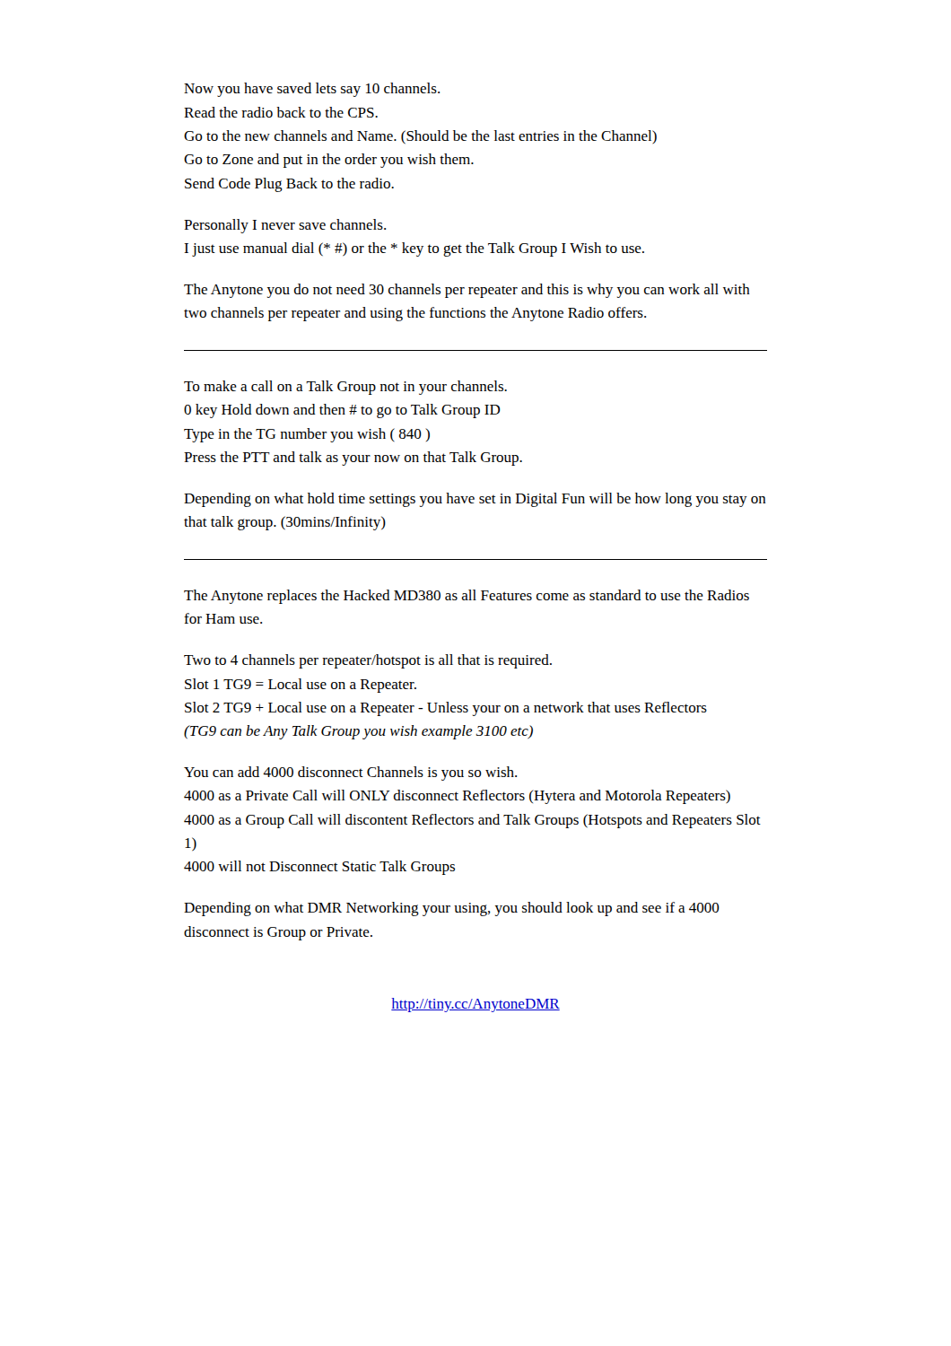Now you have saved lets say 10 channels.
Read the radio back to the CPS.
Go to the new channels and Name. (Should be the last entries in the Channel)
Go to Zone and put in the order you wish them.
Send Code Plug Back to the radio.
Personally I never save channels.
I just use manual dial (* #) or the * key to get the Talk Group I Wish to use.
The Anytone you do not need 30 channels per repeater and this is why you can work all with two channels per repeater and using the functions the Anytone Radio offers.
To make a call on a Talk Group not in your channels.
0 key Hold down and then # to go to Talk Group ID
Type in the TG number you wish ( 840 )
Press the PTT and talk as your now on that Talk Group.
Depending on what hold time settings you have set in Digital Fun will be how long you stay on that talk group. (30mins/Infinity)
The Anytone replaces the Hacked MD380 as all Features come as standard to use the Radios for Ham use.
Two to 4 channels per repeater/hotspot is all that is required.
Slot 1 TG9 = Local use on a Repeater.
Slot 2 TG9 + Local use on a Repeater - Unless your on a network that uses Reflectors
(TG9 can be Any Talk Group you wish example 3100 etc)
You can add 4000 disconnect Channels is you so wish.
4000 as a Private Call will ONLY disconnect Reflectors (Hytera and Motorola Repeaters)
4000 as a Group Call will discontent Reflectors and Talk Groups (Hotspots and Repeaters Slot 1)
4000 will not Disconnect Static Talk Groups
Depending on what DMR Networking your using, you should look up and see if a 4000 disconnect is Group or Private.
http://tiny.cc/AnytoneDMR